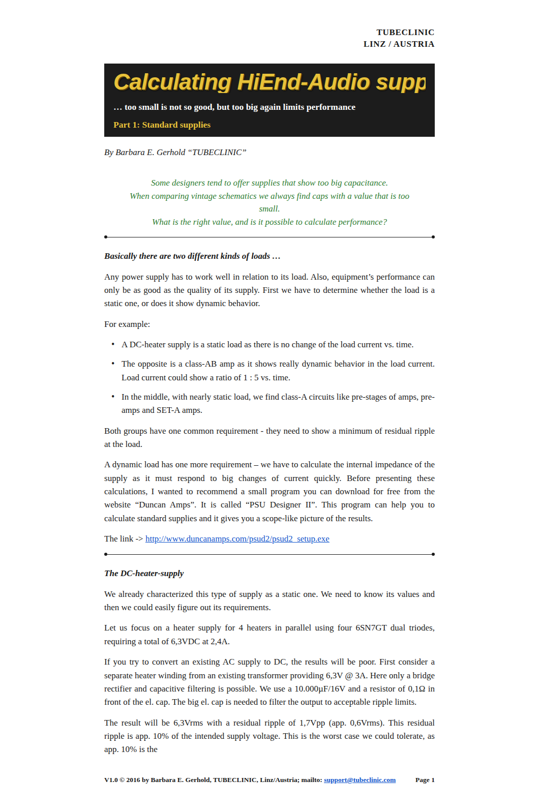TUBECLINIC
LINZ / AUSTRIA
Calculating HiEnd-Audio supplies
… too small is not so good, but too big again limits performance
Part 1: Standard supplies
By Barbara E. Gerhold “TUBECLINIC”
Some designers tend to offer supplies that show too big capacitance.
When comparing vintage schematics we always find caps with a value that is too small.
What is the right value, and is it possible to calculate performance?
Basically there are two different kinds of loads …
Any power supply has to work well in relation to its load. Also, equipment’s performance can only be as good as the quality of its supply. First we have to determine whether the load is a static one, or does it show dynamic behavior.
For example:
A DC-heater supply is a static load as there is no change of the load current vs. time.
The opposite is a class-AB amp as it shows really dynamic behavior in the load current. Load current could show a ratio of 1 : 5 vs. time.
In the middle, with nearly static load, we find class-A circuits like pre-stages of amps, pre-amps and SET-A amps.
Both groups have one common requirement - they need to show a minimum of residual ripple at the load.
A dynamic load has one more requirement – we have to calculate the internal impedance of the supply as it must respond to big changes of current quickly. Before presenting these calculations, I wanted to recommend a small program you can download for free from the website “Duncan Amps”. It is called “PSU Designer II”. This program can help you to calculate standard supplies and it gives you a scope-like picture of the results.
The link -> http://www.duncanamps.com/psud2/psud2_setup.exe
The DC-heater-supply
We already characterized this type of supply as a static one. We need to know its values and then we could easily figure out its requirements.
Let us focus on a heater supply for 4 heaters in parallel using four 6SN7GT dual triodes, requiring a total of 6,3VDC at 2,4A.
If you try to convert an existing AC supply to DC, the results will be poor. First consider a separate heater winding from an existing transformer providing 6,3V @ 3A. Here only a bridge rectifier and capacitive filtering is possible. We use a 10.000µF/16V and a resistor of 0,1Ω in front of the el. cap. The big el. cap is needed to filter the output to acceptable ripple limits.
The result will be 6,3Vrms with a residual ripple of 1,7Vpp (app. 0,6Vrms). This residual ripple is app. 10% of the intended supply voltage. This is the worst case we could tolerate, as app. 10% is the
V1.0 © 2016 by Barbara E. Gerhold, TUBECLINIC, Linz/Austria; mailto: support@tubeclinic.com
Page 1